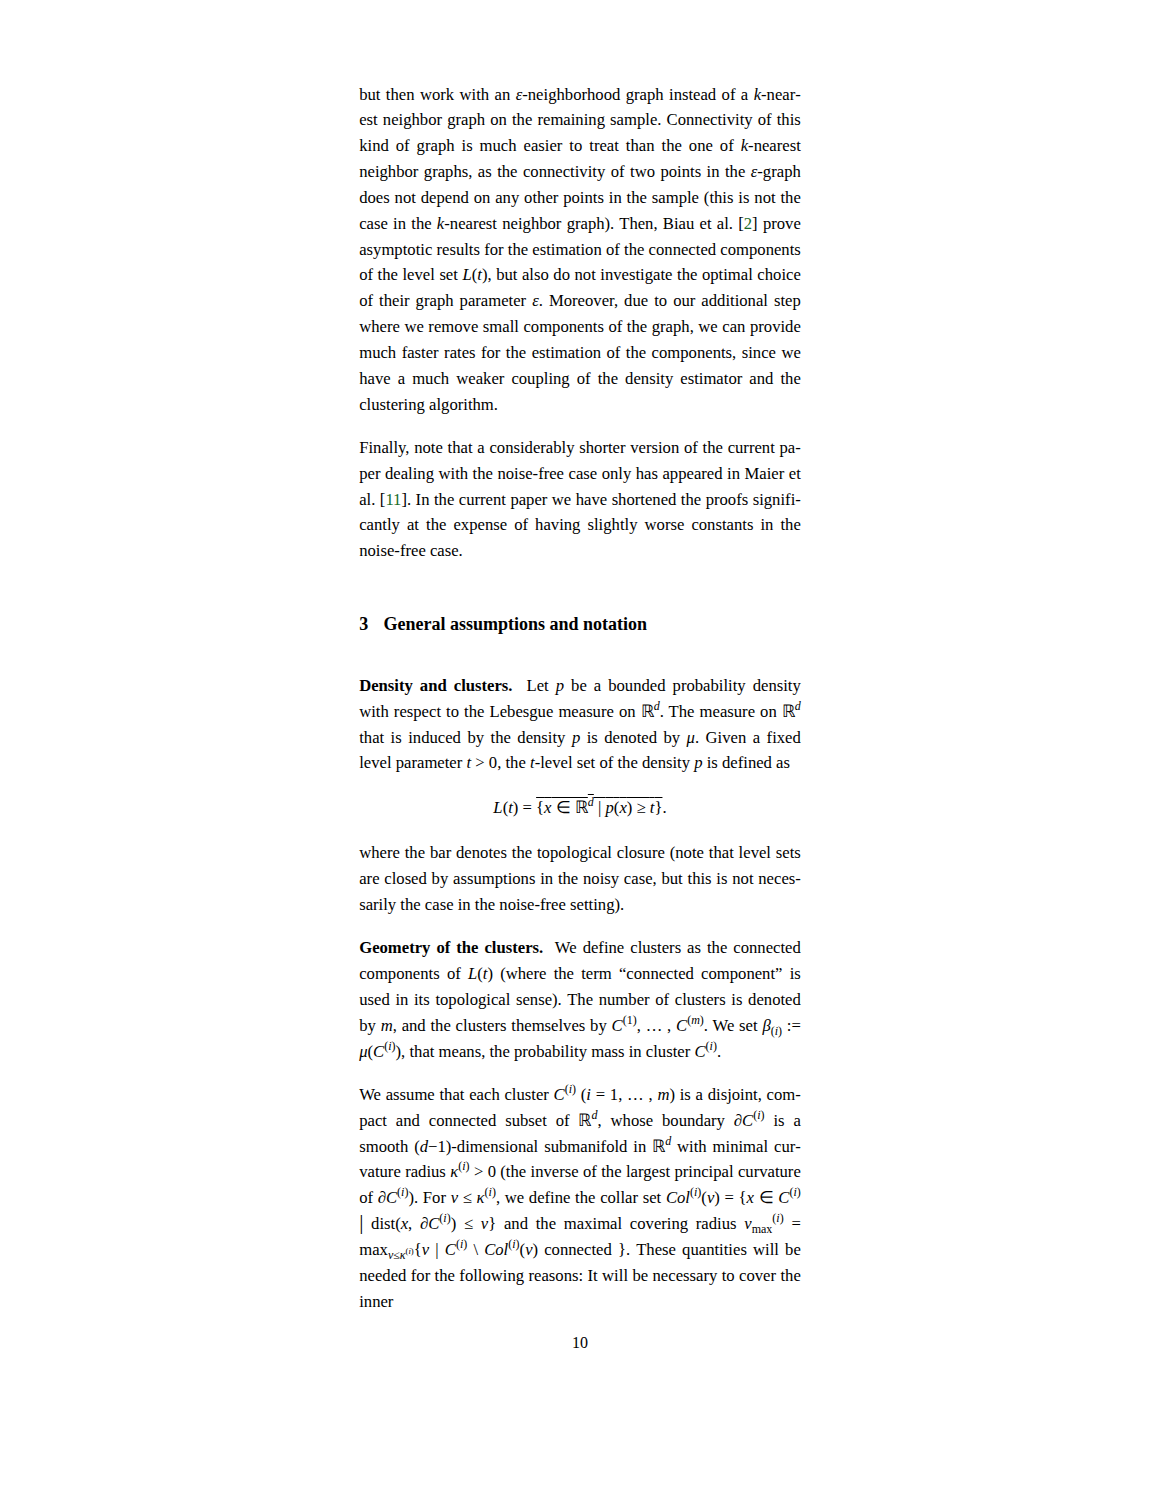but then work with an ε-neighborhood graph instead of a k-nearest neighbor graph on the remaining sample. Connectivity of this kind of graph is much easier to treat than the one of k-nearest neighbor graphs, as the connectivity of two points in the ε-graph does not depend on any other points in the sample (this is not the case in the k-nearest neighbor graph). Then, Biau et al. [2] prove asymptotic results for the estimation of the connected components of the level set L(t), but also do not investigate the optimal choice of their graph parameter ε. Moreover, due to our additional step where we remove small components of the graph, we can provide much faster rates for the estimation of the components, since we have a much weaker coupling of the density estimator and the clustering algorithm.
Finally, note that a considerably shorter version of the current paper dealing with the noise-free case only has appeared in Maier et al. [11]. In the current paper we have shortened the proofs significantly at the expense of having slightly worse constants in the noise-free case.
3 General assumptions and notation
Density and clusters. Let p be a bounded probability density with respect to the Lebesgue measure on ℝd. The measure on ℝd that is induced by the density p is denoted by μ. Given a fixed level parameter t > 0, the t-level set of the density p is defined as
L(t) = {x ∈ ℝd | p(x) ≥ t}.
where the bar denotes the topological closure (note that level sets are closed by assumptions in the noisy case, but this is not necessarily the case in the noise-free setting).
Geometry of the clusters. We define clusters as the connected components of L(t) (where the term “connected component” is used in its topological sense). The number of clusters is denoted by m, and the clusters themselves by C(1), … , C(m). We set β(i) := μ(C(i)), that means, the probability mass in cluster C(i).
We assume that each cluster C(i) (i = 1, … , m) is a disjoint, compact and connected subset of ℝd, whose boundary ∂C(i) is a smooth (d−1)-dimensional submanifold in ℝd with minimal curvature radius κ(i) > 0 (the inverse of the largest principal curvature of ∂C(i)). For ν ≤ κ(i), we define the collar set Col(i)(ν) = {x ∈ C(i) | dist(x, ∂C(i)) ≤ ν} and the maximal covering radius νmax(i) = maxν≤κ(i){ν | C(i) \ Col(i)(ν) connected }. These quantities will be needed for the following reasons: It will be necessary to cover the inner
10